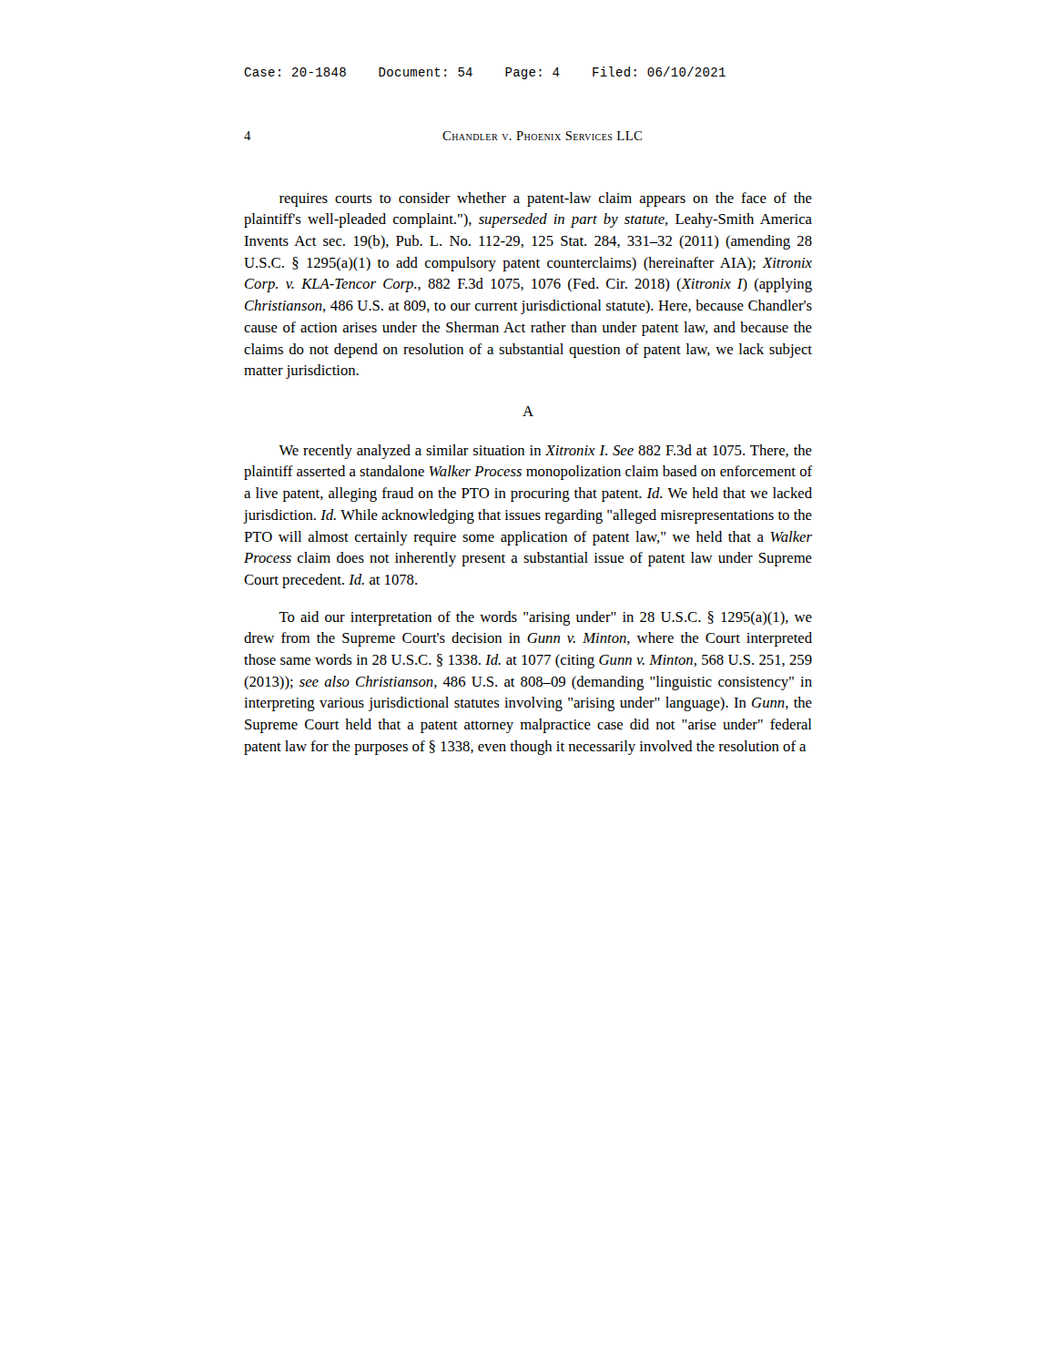Case: 20-1848 Document: 54 Page: 4 Filed: 06/10/2021
4 Chandler v. Phoenix Services LLC
requires courts to consider whether a patent-law claim appears on the face of the plaintiff's well-pleaded complaint."), superseded in part by statute, Leahy-Smith America Invents Act sec. 19(b), Pub. L. No. 112-29, 125 Stat. 284, 331–32 (2011) (amending 28 U.S.C. § 1295(a)(1) to add compulsory patent counterclaims) (hereinafter AIA); Xitronix Corp. v. KLA-Tencor Corp., 882 F.3d 1075, 1076 (Fed. Cir. 2018) (Xitronix I) (applying Christianson, 486 U.S. at 809, to our current jurisdictional statute). Here, because Chandler's cause of action arises under the Sherman Act rather than under patent law, and because the claims do not depend on resolution of a substantial question of patent law, we lack subject matter jurisdiction.
A
We recently analyzed a similar situation in Xitronix I. See 882 F.3d at 1075. There, the plaintiff asserted a standalone Walker Process monopolization claim based on enforcement of a live patent, alleging fraud on the PTO in procuring that patent. Id. We held that we lacked jurisdiction. Id. While acknowledging that issues regarding "alleged misrepresentations to the PTO will almost certainly require some application of patent law," we held that a Walker Process claim does not inherently present a substantial issue of patent law under Supreme Court precedent. Id. at 1078.
To aid our interpretation of the words "arising under" in 28 U.S.C. § 1295(a)(1), we drew from the Supreme Court's decision in Gunn v. Minton, where the Court interpreted those same words in 28 U.S.C. § 1338. Id. at 1077 (citing Gunn v. Minton, 568 U.S. 251, 259 (2013)); see also Christianson, 486 U.S. at 808–09 (demanding "linguistic consistency" in interpreting various jurisdictional statutes involving "arising under" language). In Gunn, the Supreme Court held that a patent attorney malpractice case did not "arise under" federal patent law for the purposes of § 1338, even though it necessarily involved the resolution of a